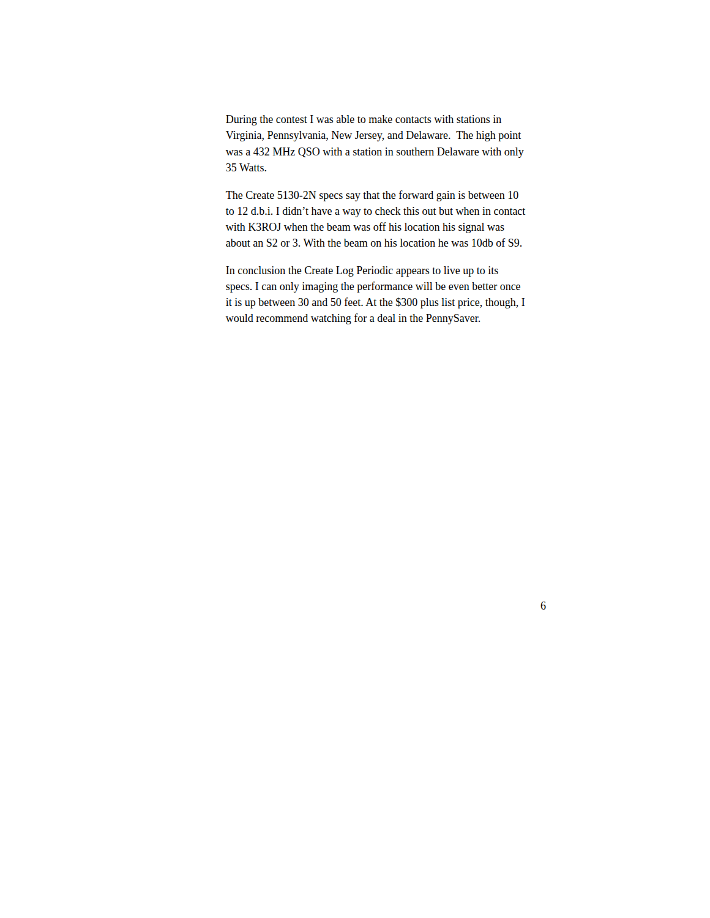During the contest I was able to make contacts with stations in Virginia, Pennsylvania, New Jersey, and Delaware. The high point was a 432 MHz QSO with a station in southern Delaware with only 35 Watts.
The Create 5130-2N specs say that the forward gain is between 10 to 12 d.b.i. I didn’t have a way to check this out but when in contact with K3ROJ when the beam was off his location his signal was about an S2 or 3. With the beam on his location he was 10db of S9.
In conclusion the Create Log Periodic appears to live up to its specs. I can only imaging the performance will be even better once it is up between 30 and 50 feet. At the $300 plus list price, though, I would recommend watching for a deal in the PennySaver.
6